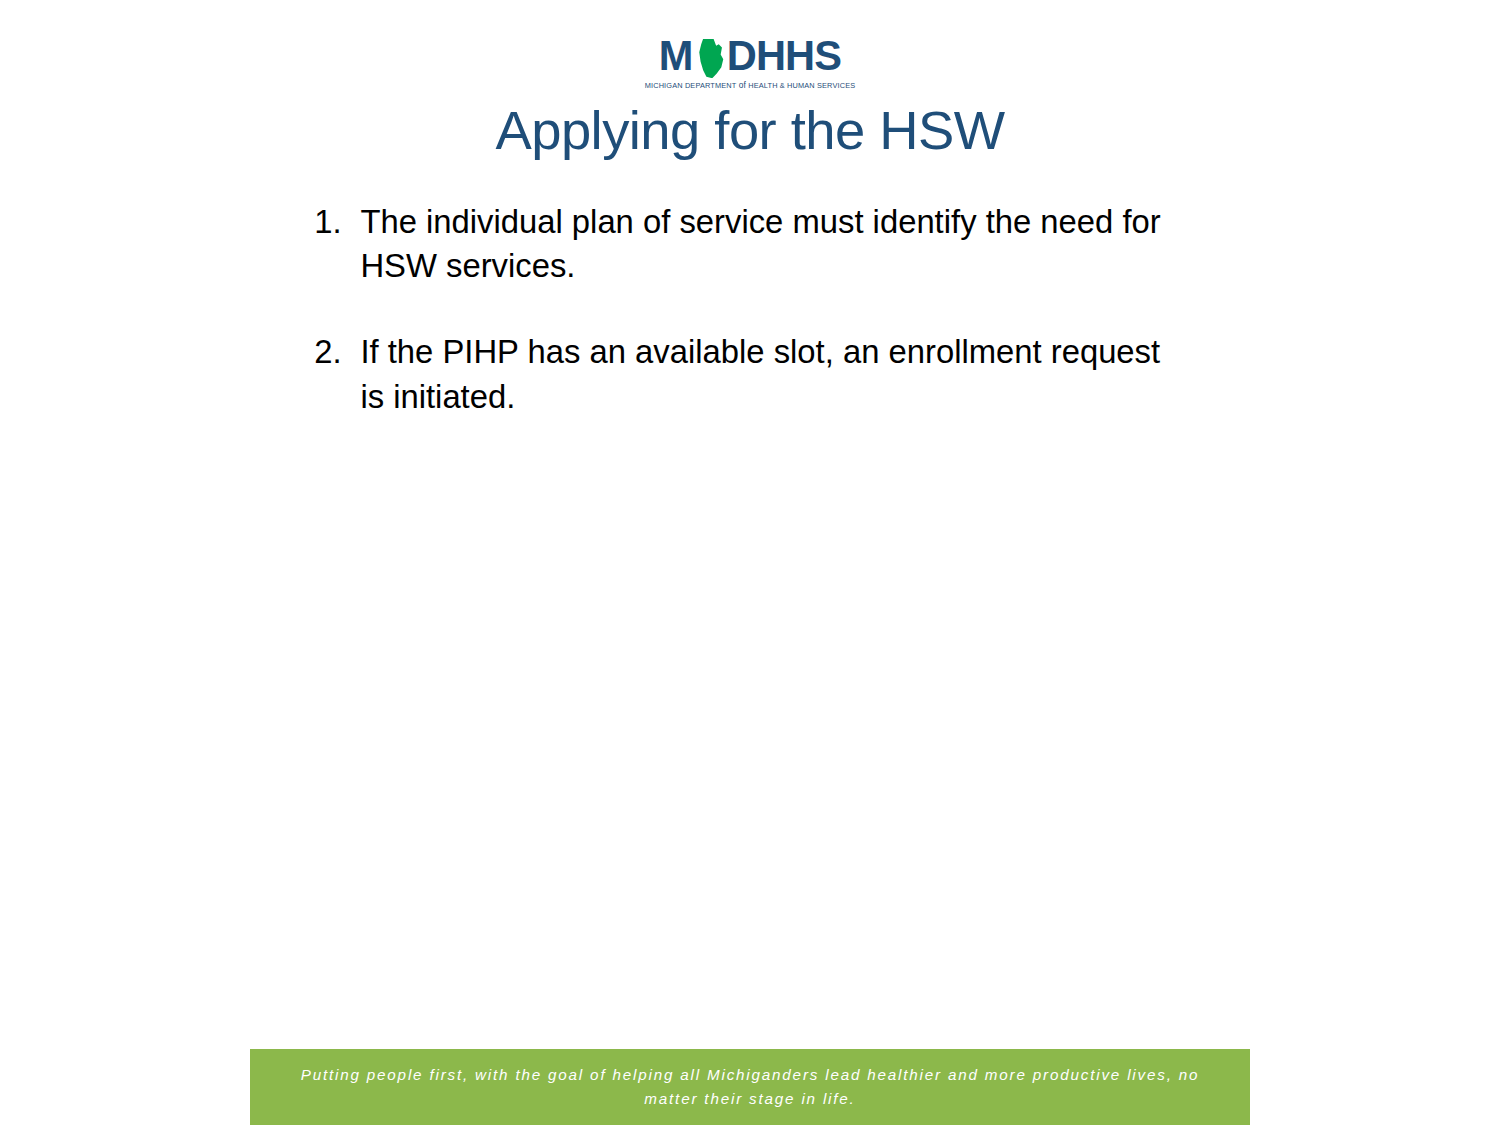M DHHS
Michigan Department of Health & Human Services
Applying for the HSW
The individual plan of service must identify the need for HSW services.
If the PIHP has an available slot, an enrollment request is initiated.
Putting people first, with the goal of helping all Michiganders lead healthier and more productive lives, no matter their stage in life.